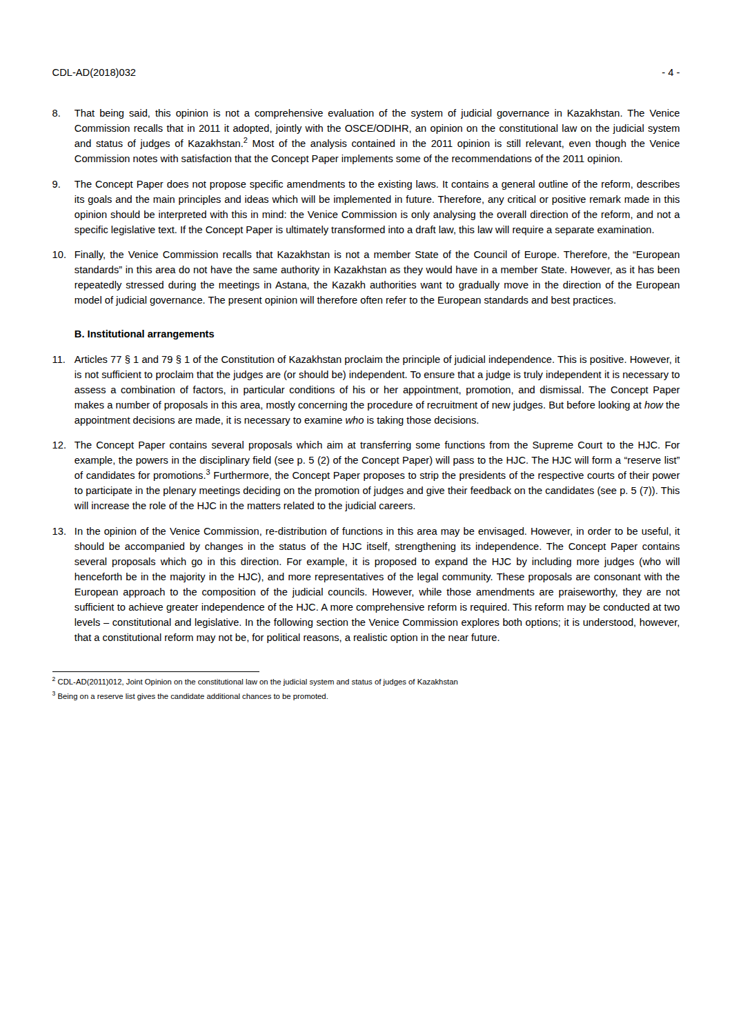CDL-AD(2018)032
- 4 -
8. That being said, this opinion is not a comprehensive evaluation of the system of judicial governance in Kazakhstan. The Venice Commission recalls that in 2011 it adopted, jointly with the OSCE/ODIHR, an opinion on the constitutional law on the judicial system and status of judges of Kazakhstan.2 Most of the analysis contained in the 2011 opinion is still relevant, even though the Venice Commission notes with satisfaction that the Concept Paper implements some of the recommendations of the 2011 opinion.
9. The Concept Paper does not propose specific amendments to the existing laws. It contains a general outline of the reform, describes its goals and the main principles and ideas which will be implemented in future. Therefore, any critical or positive remark made in this opinion should be interpreted with this in mind: the Venice Commission is only analysing the overall direction of the reform, and not a specific legislative text. If the Concept Paper is ultimately transformed into a draft law, this law will require a separate examination.
10. Finally, the Venice Commission recalls that Kazakhstan is not a member State of the Council of Europe. Therefore, the “European standards” in this area do not have the same authority in Kazakhstan as they would have in a member State. However, as it has been repeatedly stressed during the meetings in Astana, the Kazakh authorities want to gradually move in the direction of the European model of judicial governance. The present opinion will therefore often refer to the European standards and best practices.
B. Institutional arrangements
11. Articles 77 § 1 and 79 § 1 of the Constitution of Kazakhstan proclaim the principle of judicial independence. This is positive. However, it is not sufficient to proclaim that the judges are (or should be) independent. To ensure that a judge is truly independent it is necessary to assess a combination of factors, in particular conditions of his or her appointment, promotion, and dismissal. The Concept Paper makes a number of proposals in this area, mostly concerning the procedure of recruitment of new judges. But before looking at how the appointment decisions are made, it is necessary to examine who is taking those decisions.
12. The Concept Paper contains several proposals which aim at transferring some functions from the Supreme Court to the HJC. For example, the powers in the disciplinary field (see p. 5 (2) of the Concept Paper) will pass to the HJC. The HJC will form a “reserve list” of candidates for promotions.3 Furthermore, the Concept Paper proposes to strip the presidents of the respective courts of their power to participate in the plenary meetings deciding on the promotion of judges and give their feedback on the candidates (see p. 5 (7)). This will increase the role of the HJC in the matters related to the judicial careers.
13. In the opinion of the Venice Commission, re-distribution of functions in this area may be envisaged. However, in order to be useful, it should be accompanied by changes in the status of the HJC itself, strengthening its independence. The Concept Paper contains several proposals which go in this direction. For example, it is proposed to expand the HJC by including more judges (who will henceforth be in the majority in the HJC), and more representatives of the legal community. These proposals are consonant with the European approach to the composition of the judicial councils. However, while those amendments are praiseworthy, they are not sufficient to achieve greater independence of the HJC. A more comprehensive reform is required. This reform may be conducted at two levels – constitutional and legislative. In the following section the Venice Commission explores both options; it is understood, however, that a constitutional reform may not be, for political reasons, a realistic option in the near future.
2 CDL-AD(2011)012, Joint Opinion on the constitutional law on the judicial system and status of judges of Kazakhstan
3 Being on a reserve list gives the candidate additional chances to be promoted.